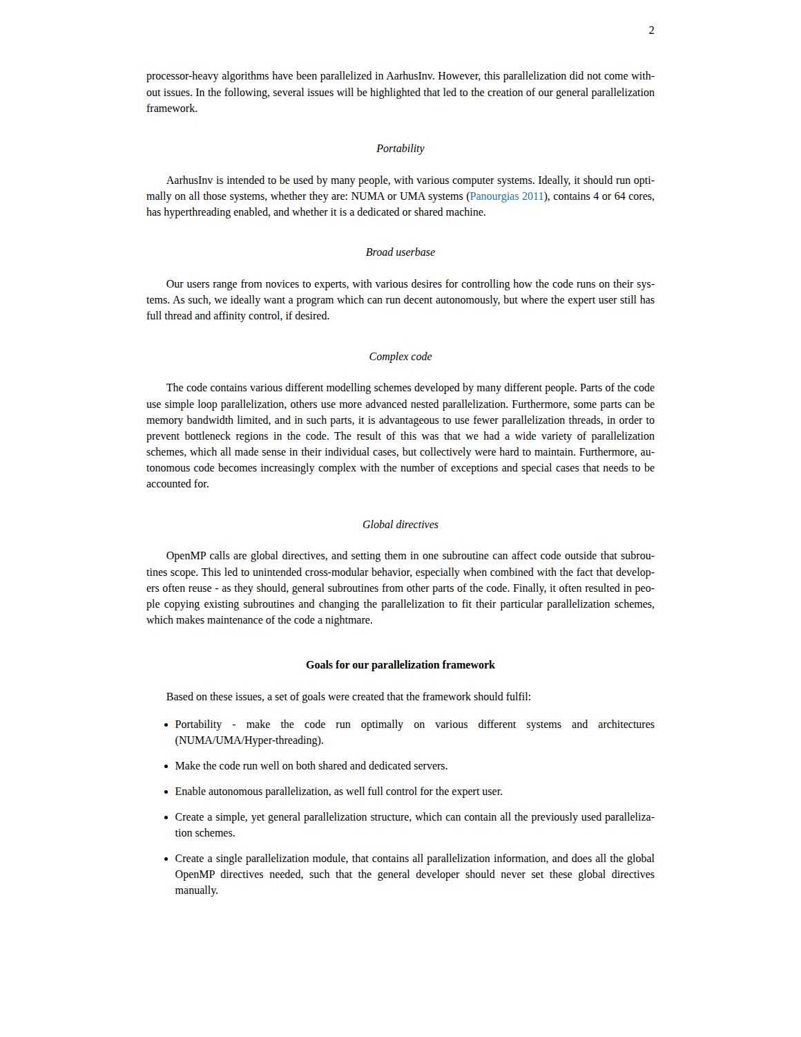2
processor-heavy algorithms have been parallelized in AarhusInv. However, this parallelization did not come without issues. In the following, several issues will be highlighted that led to the creation of our general parallelization framework.
Portability
AarhusInv is intended to be used by many people, with various computer systems. Ideally, it should run optimally on all those systems, whether they are: NUMA or UMA systems (Panourgias 2011), contains 4 or 64 cores, has hyperthreading enabled, and whether it is a dedicated or shared machine.
Broad userbase
Our users range from novices to experts, with various desires for controlling how the code runs on their systems. As such, we ideally want a program which can run decent autonomously, but where the expert user still has full thread and affinity control, if desired.
Complex code
The code contains various different modelling schemes developed by many different people. Parts of the code use simple loop parallelization, others use more advanced nested parallelization. Furthermore, some parts can be memory bandwidth limited, and in such parts, it is advantageous to use fewer parallelization threads, in order to prevent bottleneck regions in the code. The result of this was that we had a wide variety of parallelization schemes, which all made sense in their individual cases, but collectively were hard to maintain. Furthermore, autonomous code becomes increasingly complex with the number of exceptions and special cases that needs to be accounted for.
Global directives
OpenMP calls are global directives, and setting them in one subroutine can affect code outside that subroutines scope. This led to unintended cross-modular behavior, especially when combined with the fact that developers often reuse - as they should, general subroutines from other parts of the code. Finally, it often resulted in people copying existing subroutines and changing the parallelization to fit their particular parallelization schemes, which makes maintenance of the code a nightmare.
Goals for our parallelization framework
Based on these issues, a set of goals were created that the framework should fulfil:
Portability - make the code run optimally on various different systems and architectures (NUMA/UMA/Hyper-threading).
Make the code run well on both shared and dedicated servers.
Enable autonomous parallelization, as well full control for the expert user.
Create a simple, yet general parallelization structure, which can contain all the previously used parallelization schemes.
Create a single parallelization module, that contains all parallelization information, and does all the global OpenMP directives needed, such that the general developer should never set these global directives manually.